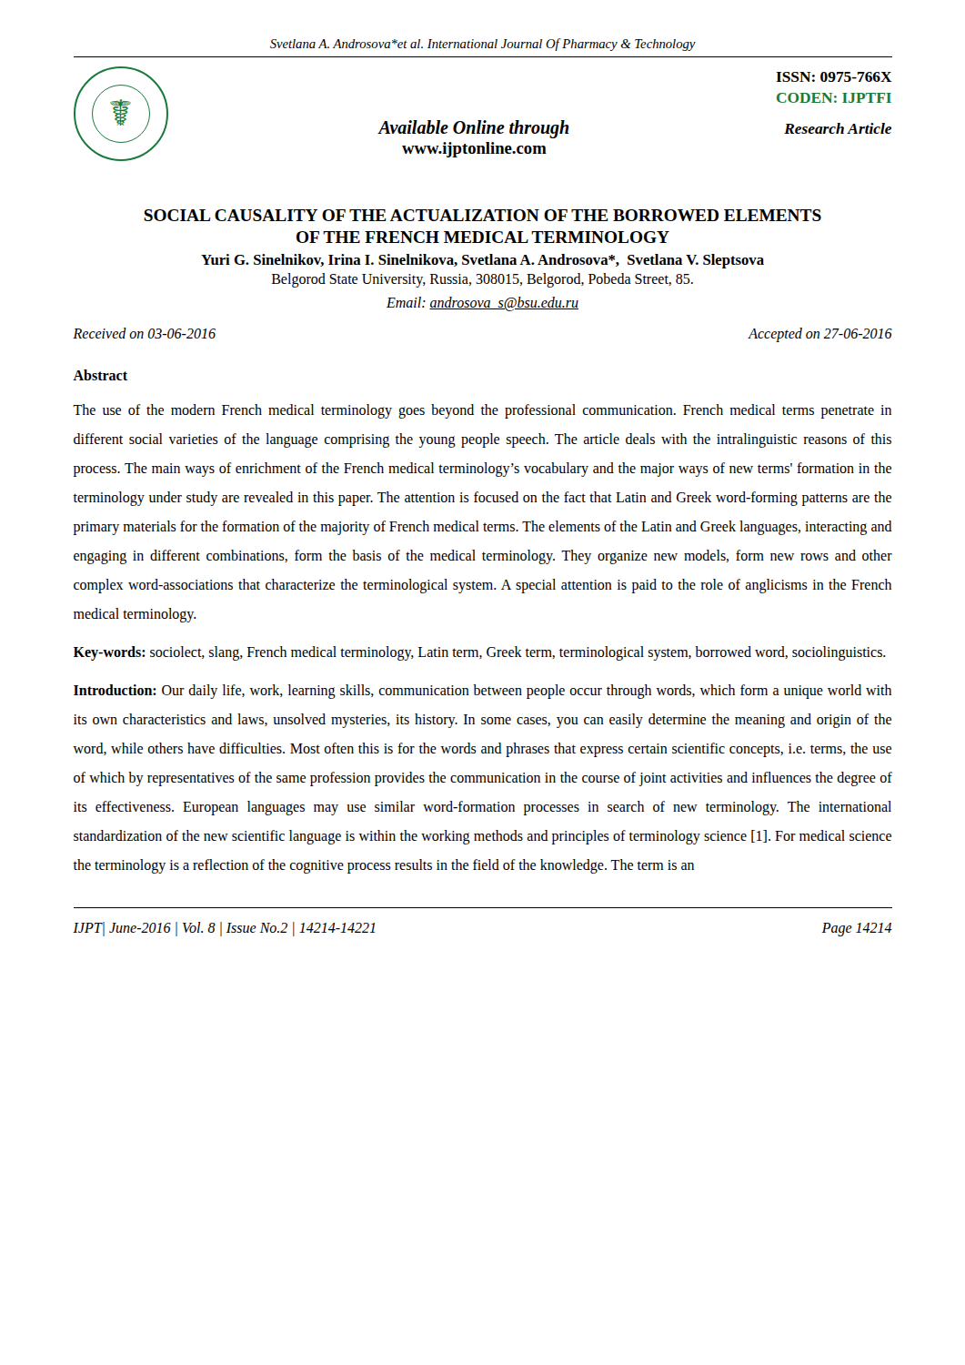Svetlana A. Androsova*et al. International Journal Of Pharmacy & Technology
☤
ISSN: 0975-766X
CODEN: IJPTFI
Available Online through www.ijptonline.com
Research Article
Social Causality of the Actualization of the Borrowed Elements
of the French Medical Terminology
Yuri G. Sinelnikov, Irina I. Sinelnikova, Svetlana A. Androsova*, Svetlana V. Sleptsova
Belgorod State University, Russia, 308015, Belgorod, Pobeda Street, 85.
Email: androsova_s@bsu.edu.ru
Received on 03-06-2016 Accepted on 27-06-2016
Abstract
The use of the modern French medical terminology goes beyond the professional communication. French medical terms penetrate in different social varieties of the language comprising the young people speech. The article deals with the intralinguistic reasons of this process. The main ways of enrichment of the French medical terminology’s vocabulary and the major ways of new terms' formation in the terminology under study are revealed in this paper. The attention is focused on the fact that Latin and Greek word-forming patterns are the primary materials for the formation of the majority of French medical terms. The elements of the Latin and Greek languages, interacting and engaging in different combinations, form the basis of the medical terminology. They organize new models, form new rows and other complex word-associations that characterize the terminological system. A special attention is paid to the role of anglicisms in the French medical terminology.
Key-words: sociolect, slang, French medical terminology, Latin term, Greek term, terminological system, borrowed word, sociolinguistics.
Introduction: Our daily life, work, learning skills, communication between people occur through words, which form a unique world with its own characteristics and laws, unsolved mysteries, its history. In some cases, you can easily determine the meaning and origin of the word, while others have difficulties. Most often this is for the words and phrases that express certain scientific concepts, i.e. terms, the use of which by representatives of the same profession provides the communication in the course of joint activities and influences the degree of its effectiveness. European languages may use similar word-formation processes in search of new terminology. The international standardization of the new scientific language is within the working methods and principles of terminology science [1]. For medical science the terminology is a reflection of the cognitive process results in the field of the knowledge. The term is an
IJPT| June-2016 | Vol. 8 | Issue No.2 | 14214-14221 Page 14214